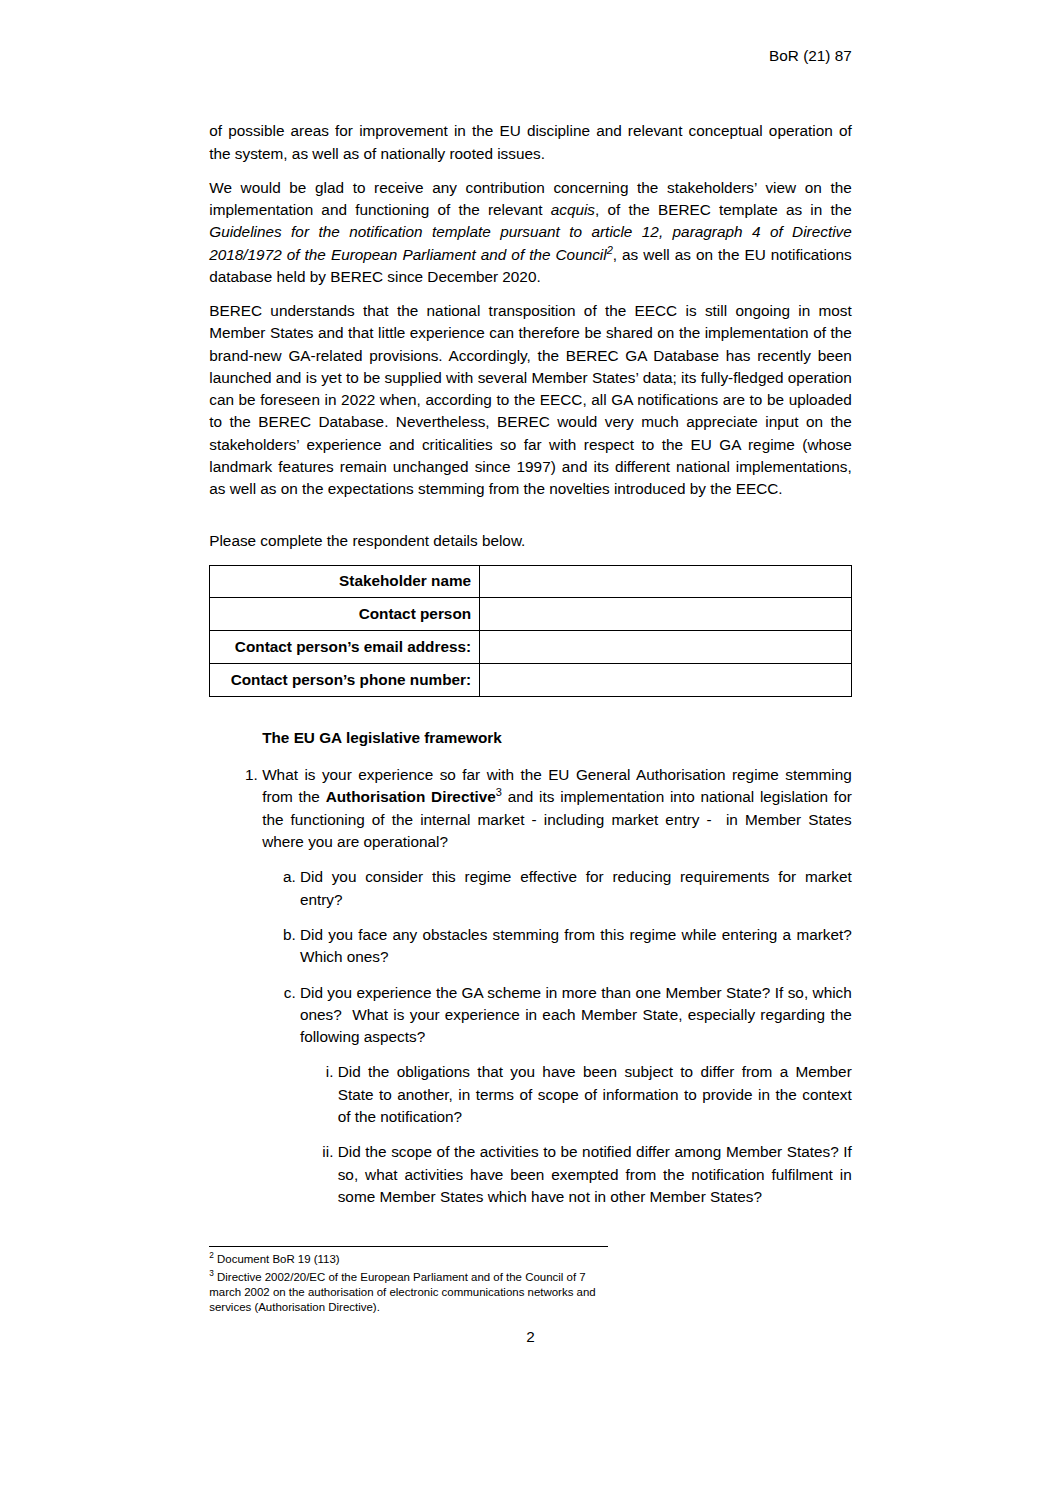BoR (21) 87
of possible areas for improvement in the EU discipline and relevant conceptual operation of the system, as well as of nationally rooted issues.
We would be glad to receive any contribution concerning the stakeholders’ view on the implementation and functioning of the relevant acquis, of the BEREC template as in the Guidelines for the notification template pursuant to article 12, paragraph 4 of Directive 2018/1972 of the European Parliament and of the Council2, as well as on the EU notifications database held by BEREC since December 2020.
BEREC understands that the national transposition of the EECC is still ongoing in most Member States and that little experience can therefore be shared on the implementation of the brand-new GA-related provisions. Accordingly, the BEREC GA Database has recently been launched and is yet to be supplied with several Member States’ data; its fully-fledged operation can be foreseen in 2022 when, according to the EECC, all GA notifications are to be uploaded to the BEREC Database. Nevertheless, BEREC would very much appreciate input on the stakeholders’ experience and criticalities so far with respect to the EU GA regime (whose landmark features remain unchanged since 1997) and its different national implementations, as well as on the expectations stemming from the novelties introduced by the EECC.
Please complete the respondent details below.
| Stakeholder name | |
| Contact person | |
| Contact person’s email address: | |
| Contact person’s phone number: | |
The EU GA legislative framework
What is your experience so far with the EU General Authorisation regime stemming from the Authorisation Directive3 and its implementation into national legislation for the functioning of the internal market - including market entry - in Member States where you are operational?
Did you consider this regime effective for reducing requirements for market entry?
Did you face any obstacles stemming from this regime while entering a market? Which ones?
Did you experience the GA scheme in more than one Member State? If so, which ones? What is your experience in each Member State, especially regarding the following aspects?
Did the obligations that you have been subject to differ from a Member State to another, in terms of scope of information to provide in the context of the notification?
Did the scope of the activities to be notified differ among Member States? If so, what activities have been exempted from the notification fulfilment in some Member States which have not in other Member States?
2 Document BoR 19 (113)
3 Directive 2002/20/EC of the European Parliament and of the Council of 7 march 2002 on the authorisation of electronic communications networks and services (Authorisation Directive).
2